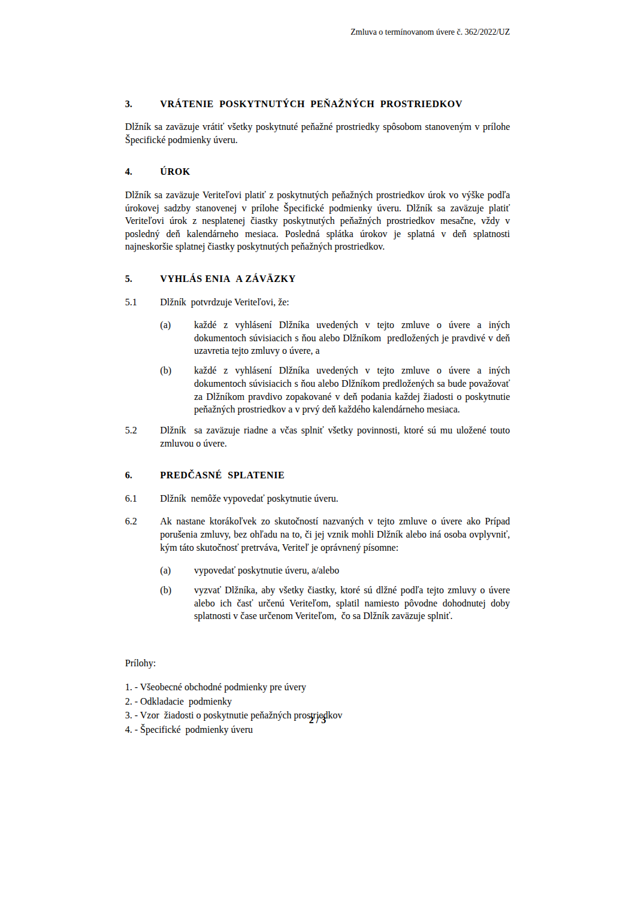Zmluva o termínovanom úvere č. 362/2022/UZ
3.
VRÁTENIE POSKYTNUTÝCH PEŇAŽNÝCH PROSTRIEDKOV
Dlžník sa zaväzuje vrátiť všetky poskytnuté peňažné prostriedky spôsobom stanoveným v prílohe Špecifické podmienky úveru.
4.
ÚROK
Dlžník sa zaväzuje Veriteľovi platiť z poskytnutých peňažných prostriedkov úrok vo výške podľa úrokovej sadzby stanovenej v prílohe Špecifické podmienky úveru. Dlžník sa zaväzuje platiť Veriteľovi úrok z nesplatenej čiastky poskytnutých peňažných prostriedkov mesačne, vždy v posledný deň kalendárneho mesiaca. Posledná splátka úrokov je splatná v deň splatnosti najneskoršie splatnej čiastky poskytnutých peňažných prostriedkov.
5.
VYHLÁS ENIA A ZÁVÄZKY
5.1
Dlžník potvrdzuje Veriteľovi, že:
(a)
každé z vyhlásení Dlžníka uvedených v tejto zmluve o úvere a iných dokumentoch súvisiacich s ňou alebo Dlžníkom predložených je pravdivé v deň uzavretia tejto zmluvy o úvere, a
(b)
každé z vyhlásení Dlžníka uvedených v tejto zmluve o úvere a iných dokumentoch súvisiacich s ňou alebo Dlžníkom predložených sa bude považovať za Dlžníkom pravdivo zopakované v deň podania každej žiadosti o poskytnutie peňažných prostriedkov a v prvý deň každého kalendárneho mesiaca.
5.2
Dlžník sa zaväzuje riadne a včas splniť všetky povinnosti, ktoré sú mu uložené touto zmluvou o úvere.
6.
PREDČASNÉ SPLATENIE
6.1
Dlžník nemôže vypovedať poskytnutie úveru.
6.2
Ak nastane ktorákoľvek zo skutočností nazvaných v tejto zmluve o úvere ako Prípad porušenia zmluvy, bez ohľadu na to, či jej vznik mohli Dlžník alebo iná osoba ovplyvniť, kým táto skutočnosť pretrváva, Veriteľ je oprávnený písomne:
(a)
vypovedať poskytnutie úveru, a/alebo
(b)
vyzvať Dlžníka, aby všetky čiastky, ktoré sú dlžné podľa tejto zmluvy o úvere alebo ich časť určenú Veriteľom, splatil namiesto pôvodne dohodnutej doby splatnosti v čase určenom Veriteľom, čo sa Dlžník zaväzuje splniť.
Prílohy:
1. - Všeobecné obchodné podmienky pre úvery
2. - Odkladacie podmienky
3. - Vzor žiadosti o poskytnutie peňažných prostriedkov
4. - Špecifické podmienky úveru
2 / 3